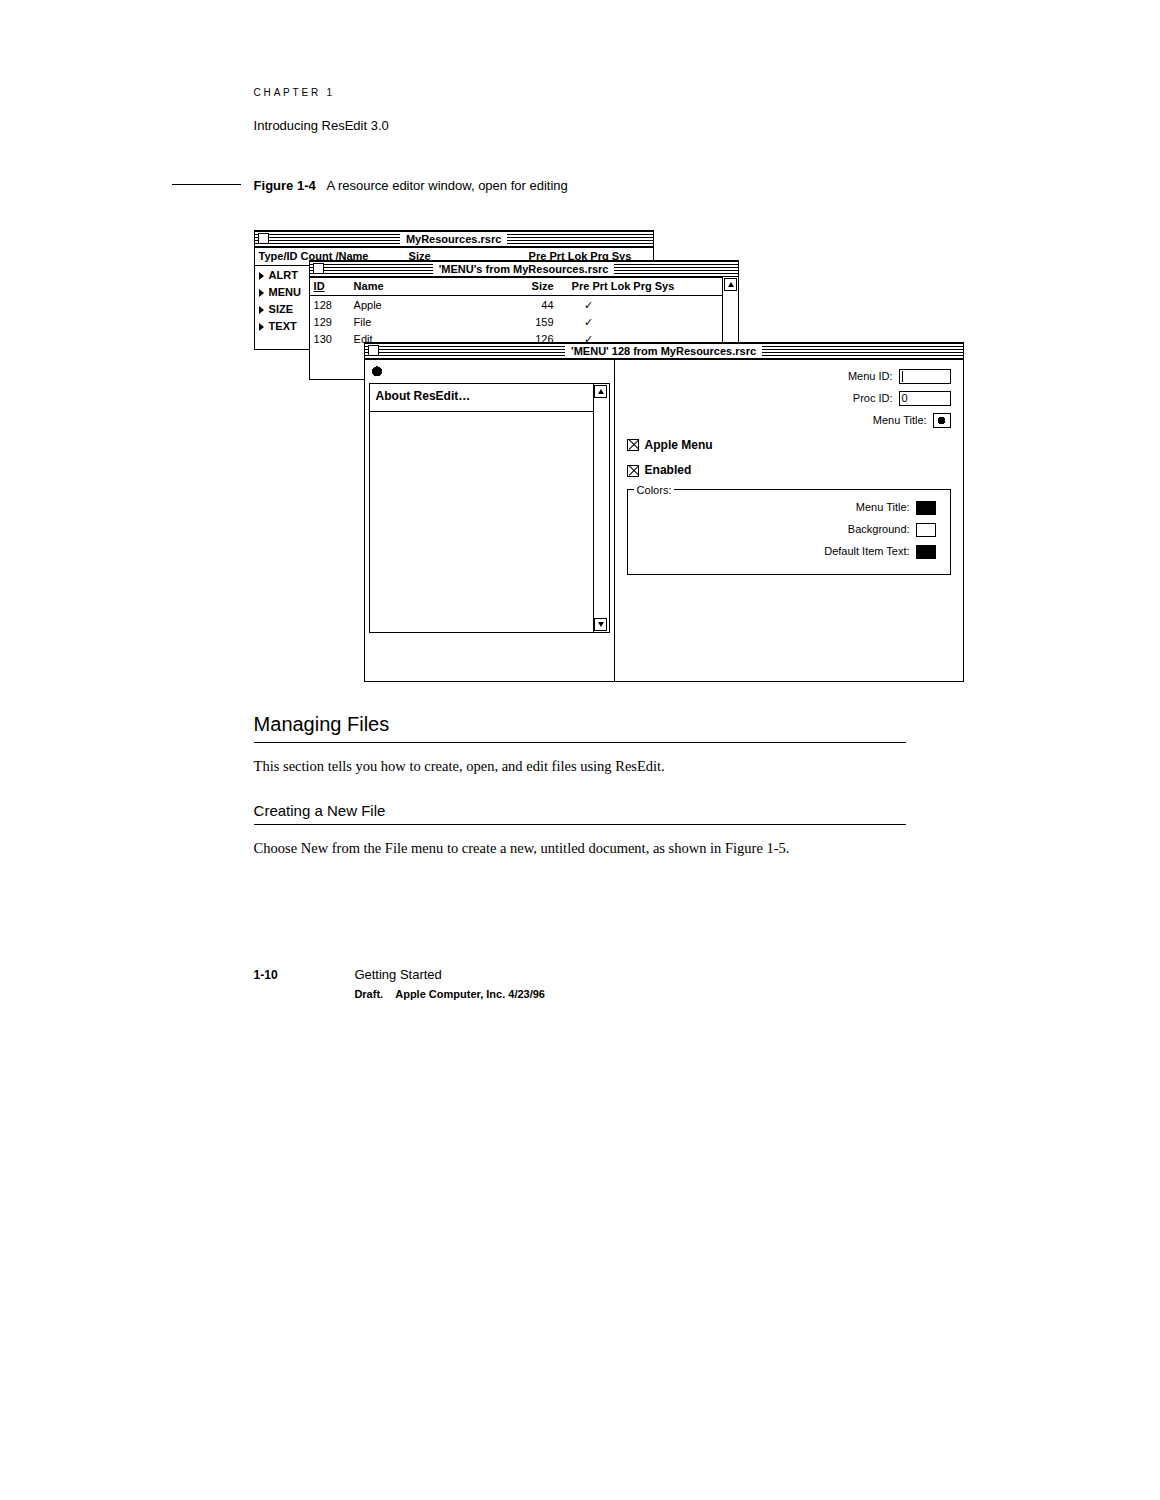CHAPTER 1
Introducing ResEdit 3.0
Figure 1-4 A resource editor window, open for editing
MyResources.rsrc
Type/ID Count /Name Size Pre Prt Lok Prg Sys
ALRT
MENU
SIZE
TEXT
'MENU's from MyResources.rsrc
ID Name Size Pre Prt Lok Prg Sys
128 Apple 44✓
129 File 159✓
130 Edit 126✓
'MENU' 128 from MyResources.rsrc
About ResEdit…
Menu ID:
Proc ID:
0
Menu Title:
Apple Menu
Enabled
Colors:
Menu Title:
Background:
Default Item Text:
Managing Files
This section tells you how to create, open, and edit files using ResEdit.
Creating a New File
Choose New from the File menu to create a new, untitled document, as shown in Figure 1-5.
1-10 Getting Started
Draft. Apple Computer, Inc. 4/23/96